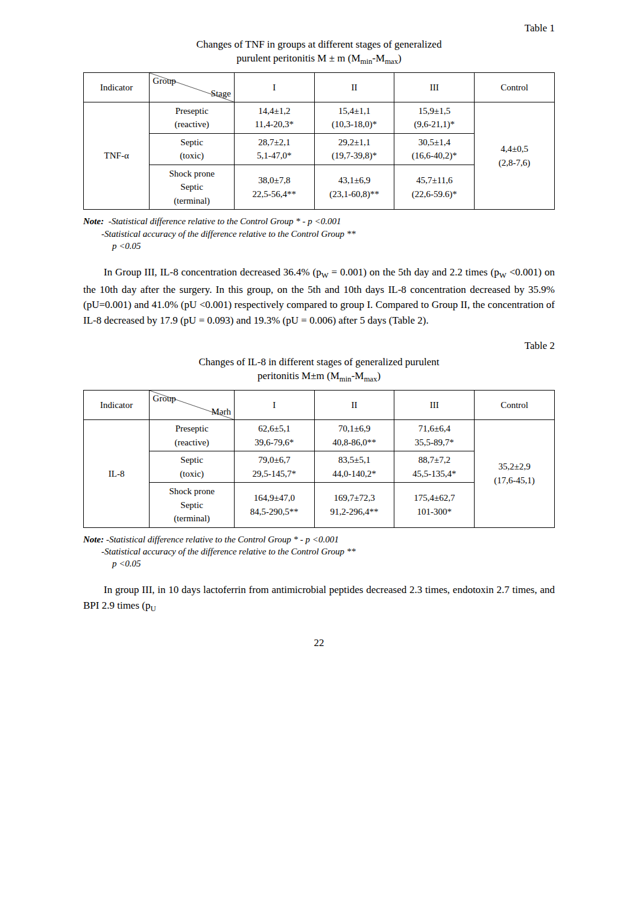Table 1
Changes of TNF in groups at different stages of generalized
purulent peritonitis M ± m (Mmin-Mmax)
| Indicator | Group Stage | I | II | III | Control |
| TNF-α | Preseptic (reactive) | 14,4±1,2 11,4-20,3* | 15,4±1,1 (10,3-18,0)* | 15,9±1,5 (9,6-21,1)* | 4,4±0,5 (2,8-7,6) |
| Septic (toxic) | 28,7±2,1 5,1-47,0* | 29,2±1,1 (19,7-39,8)* | 30,5±1,4 (16,6-40,2)* |
| Shock prone Septic (terminal) | 38,0±7,8 22,5-56,4** | 43,1±6,9 (23,1-60,8)** | 45,7±11,6 (22,6-59.6)* |
Note: -Statistical difference relative to the Control Group * - p <0.001
-Statistical accuracy of the difference relative to the Control Group **
p <0.05
In Group III, IL-8 concentration decreased 36.4% (pW = 0.001) on the 5th day and 2.2 times (pW <0.001) on the 10th day after the surgery. In this group, on the 5th and 10th days IL-8 concentration decreased by 35.9% (pU=0.001) and 41.0% (pU <0.001) respectively compared to group I. Compared to Group II, the concentration of IL-8 decreased by 17.9 (pU = 0.093) and 19.3% (pU = 0.006) after 5 days (Table 2).
Table 2
Changes of IL-8 in different stages of generalized purulent
peritonitis M±m (Mmin-Mmax)
| Indicator | Group Mərh | I | II | III | Control |
| IL-8 | Preseptic (reactive) | 62,6±5,1 39,6-79,6* | 70,1±6,9 40,8-86,0** | 71,6±6,4 35,5-89,7* | 35,2±2,9 (17,6-45,1) |
| Septic (toxic) | 79,0±6,7 29,5-145,7* | 83,5±5,1 44,0-140,2* | 88,7±7,2 45,5-135,4* |
| Shock prone Septic (terminal) | 164,9±47,0 84,5-290,5** | 169,7±72,3 91,2-296,4** | 175,4±62,7 101-300* |
Note: -Statistical difference relative to the Control Group * - p <0.001
-Statistical accuracy of the difference relative to the Control Group **
p <0.05
In group III, in 10 days lactoferrin from antimicrobial peptides decreased 2.3 times, endotoxin 2.7 times, and BPI 2.9 times (pU
22